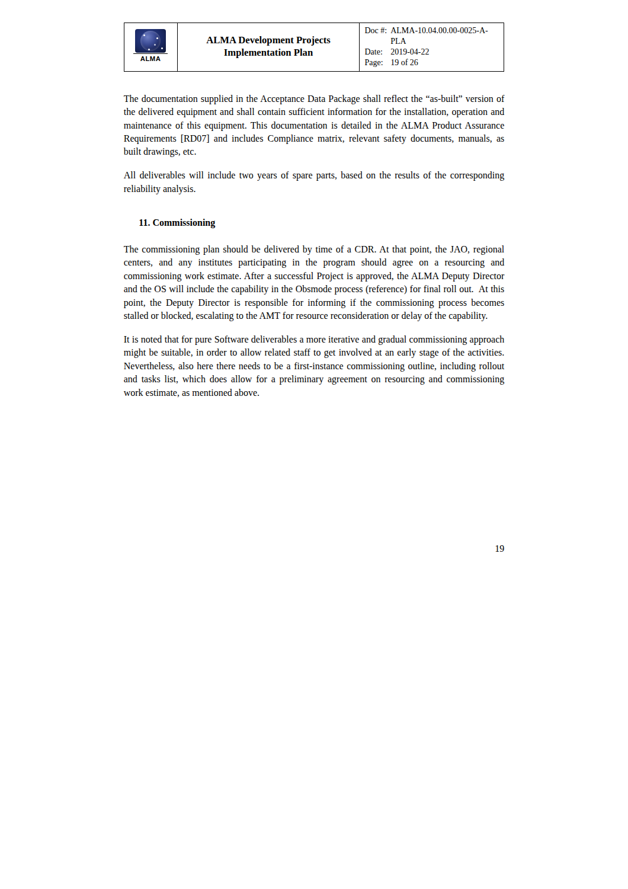| ALMA | ALMA Development Projects Implementation Plan | / Doc #: / ALMA-10.04.00.00-0025-A-PLA / / Date: / 2019-04-22 / / Page: / 19 of 26 / |
The documentation supplied in the Acceptance Data Package shall reflect the “as-built” version of the delivered equipment and shall contain sufficient information for the installation, operation and maintenance of this equipment. This documentation is detailed in the ALMA Product Assurance Requirements [RD07] and includes Compliance matrix, relevant safety documents, manuals, as built drawings, etc.
All deliverables will include two years of spare parts, based on the results of the corresponding reliability analysis.
11. Commissioning
The commissioning plan should be delivered by time of a CDR. At that point, the JAO, regional centers, and any institutes participating in the program should agree on a resourcing and commissioning work estimate. After a successful Project is approved, the ALMA Deputy Director and the OS will include the capability in the Obsmode process (reference) for final roll out. At this point, the Deputy Director is responsible for informing if the commissioning process becomes stalled or blocked, escalating to the AMT for resource reconsideration or delay of the capability.
It is noted that for pure Software deliverables a more iterative and gradual commissioning approach might be suitable, in order to allow related staff to get involved at an early stage of the activities. Nevertheless, also here there needs to be a first-instance commissioning outline, including rollout and tasks list, which does allow for a preliminary agreement on resourcing and commissioning work estimate, as mentioned above.
19